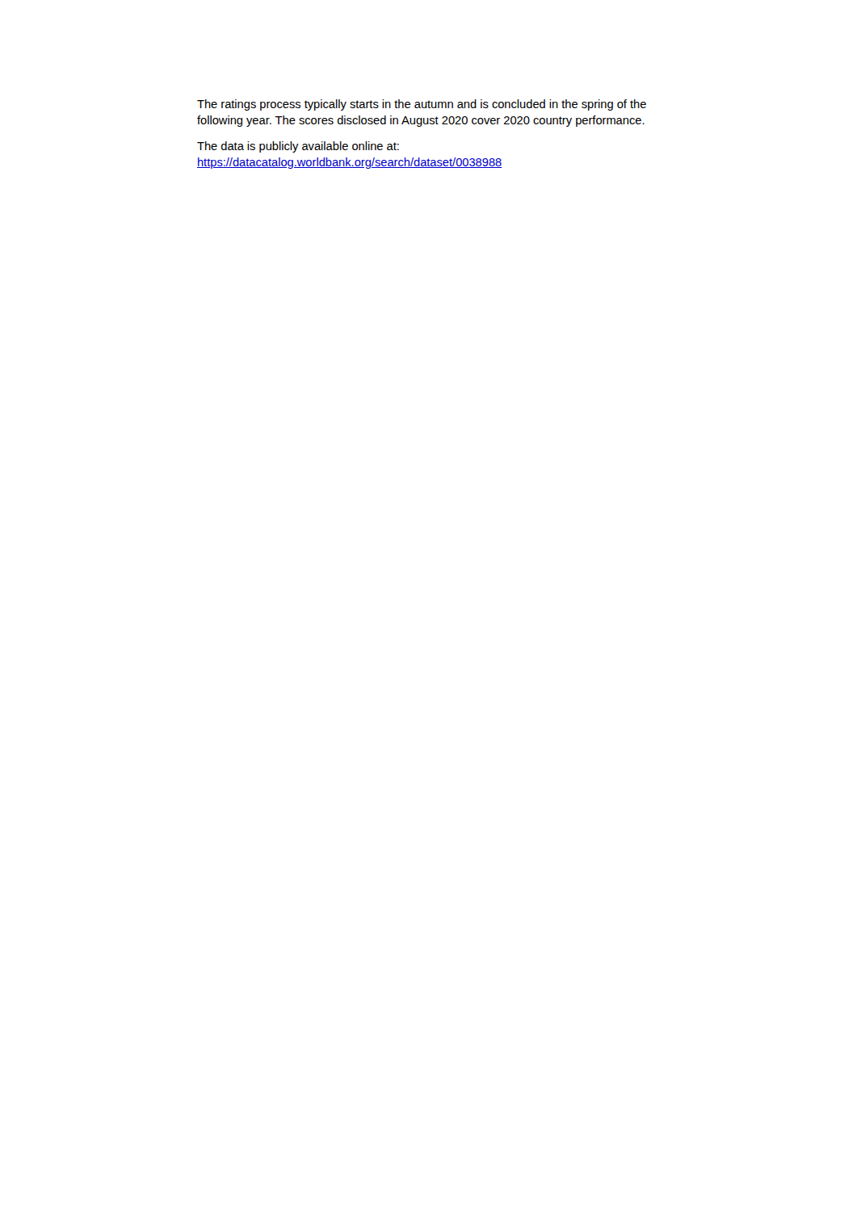The ratings process typically starts in the autumn and is concluded in the spring of the following year. The scores disclosed in August 2020 cover 2020 country performance.
The data is publicly available online at: https://datacatalog.worldbank.org/search/dataset/0038988